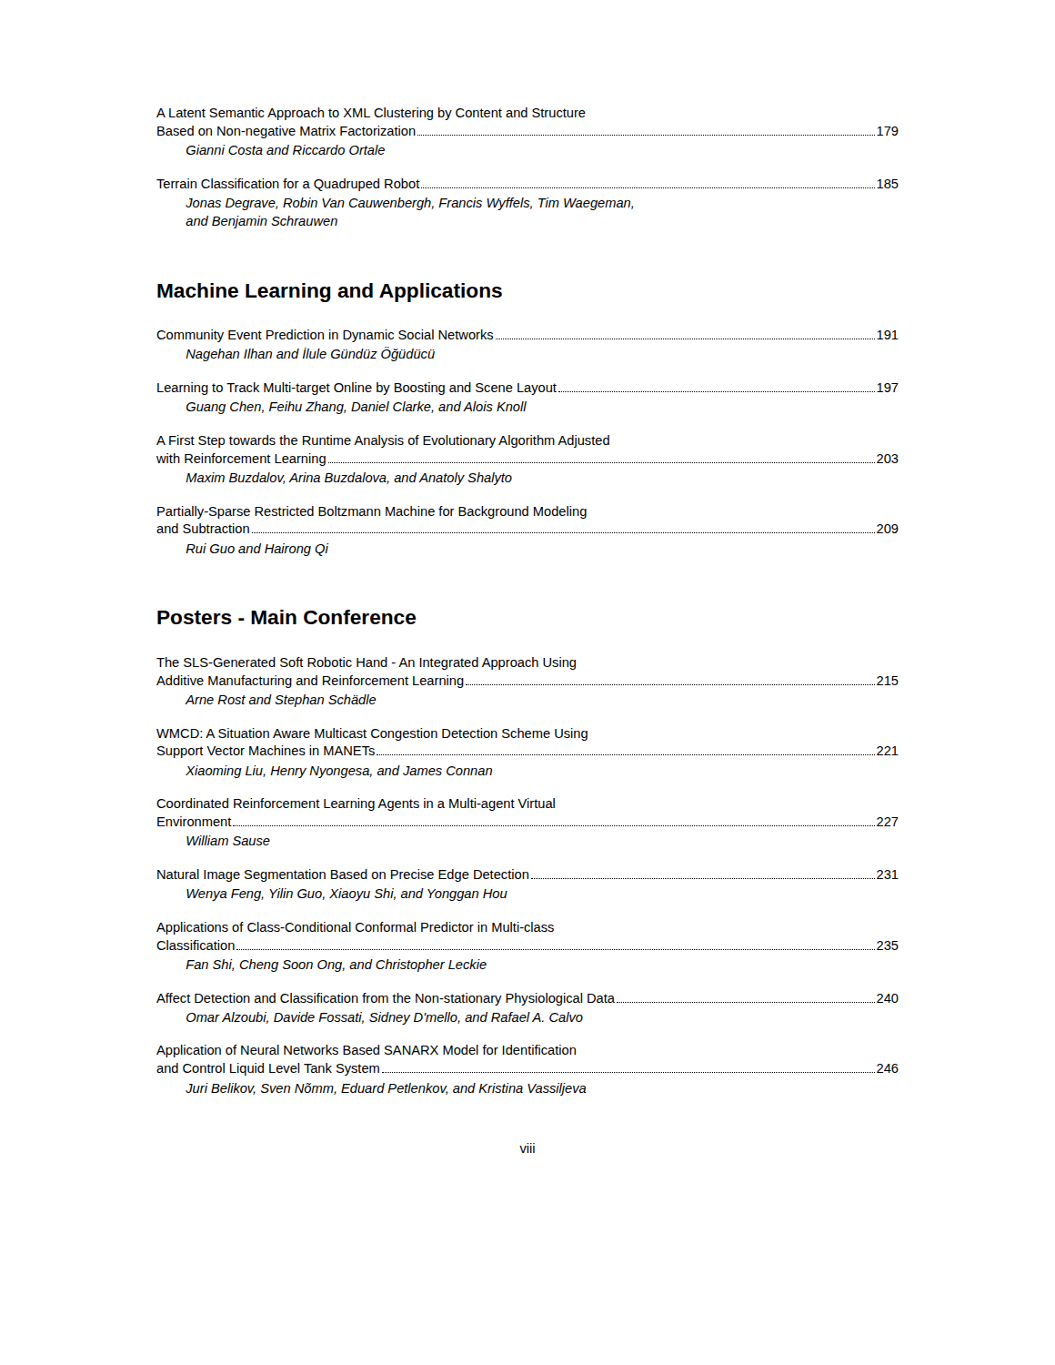A Latent Semantic Approach to XML Clustering by Content and Structure
Based on Non-negative Matrix Factorization 179
Gianni Costa and Riccardo Ortale
Terrain Classification for a Quadruped Robot 185
Jonas Degrave, Robin Van Cauwenbergh, Francis Wyffels, Tim Waegeman,
and Benjamin Schrauwen
Machine Learning and Applications
Community Event Prediction in Dynamic Social Networks 191
Nagehan Ilhan and İlule Gündüz Öğüdücü
Learning to Track Multi-target Online by Boosting and Scene Layout 197
Guang Chen, Feihu Zhang, Daniel Clarke, and Alois Knoll
A First Step towards the Runtime Analysis of Evolutionary Algorithm Adjusted
with Reinforcement Learning 203
Maxim Buzdalov, Arina Buzdalova, and Anatoly Shalyto
Partially-Sparse Restricted Boltzmann Machine for Background Modeling
and Subtraction 209
Rui Guo and Hairong Qi
Posters - Main Conference
The SLS-Generated Soft Robotic Hand - An Integrated Approach Using
Additive Manufacturing and Reinforcement Learning 215
Arne Rost and Stephan Schädle
WMCD: A Situation Aware Multicast Congestion Detection Scheme Using
Support Vector Machines in MANETs 221
Xiaoming Liu, Henry Nyongesa, and James Connan
Coordinated Reinforcement Learning Agents in a Multi-agent Virtual
Environment 227
William Sause
Natural Image Segmentation Based on Precise Edge Detection 231
Wenya Feng, Yilin Guo, Xiaoyu Shi, and Yonggan Hou
Applications of Class-Conditional Conformal Predictor in Multi-class
Classification 235
Fan Shi, Cheng Soon Ong, and Christopher Leckie
Affect Detection and Classification from the Non-stationary Physiological Data 240
Omar Alzoubi, Davide Fossati, Sidney D'mello, and Rafael A. Calvo
Application of Neural Networks Based SANARX Model for Identification
and Control Liquid Level Tank System 246
Juri Belikov, Sven Nõmm, Eduard Petlenkov, and Kristina Vassiljeva
viii